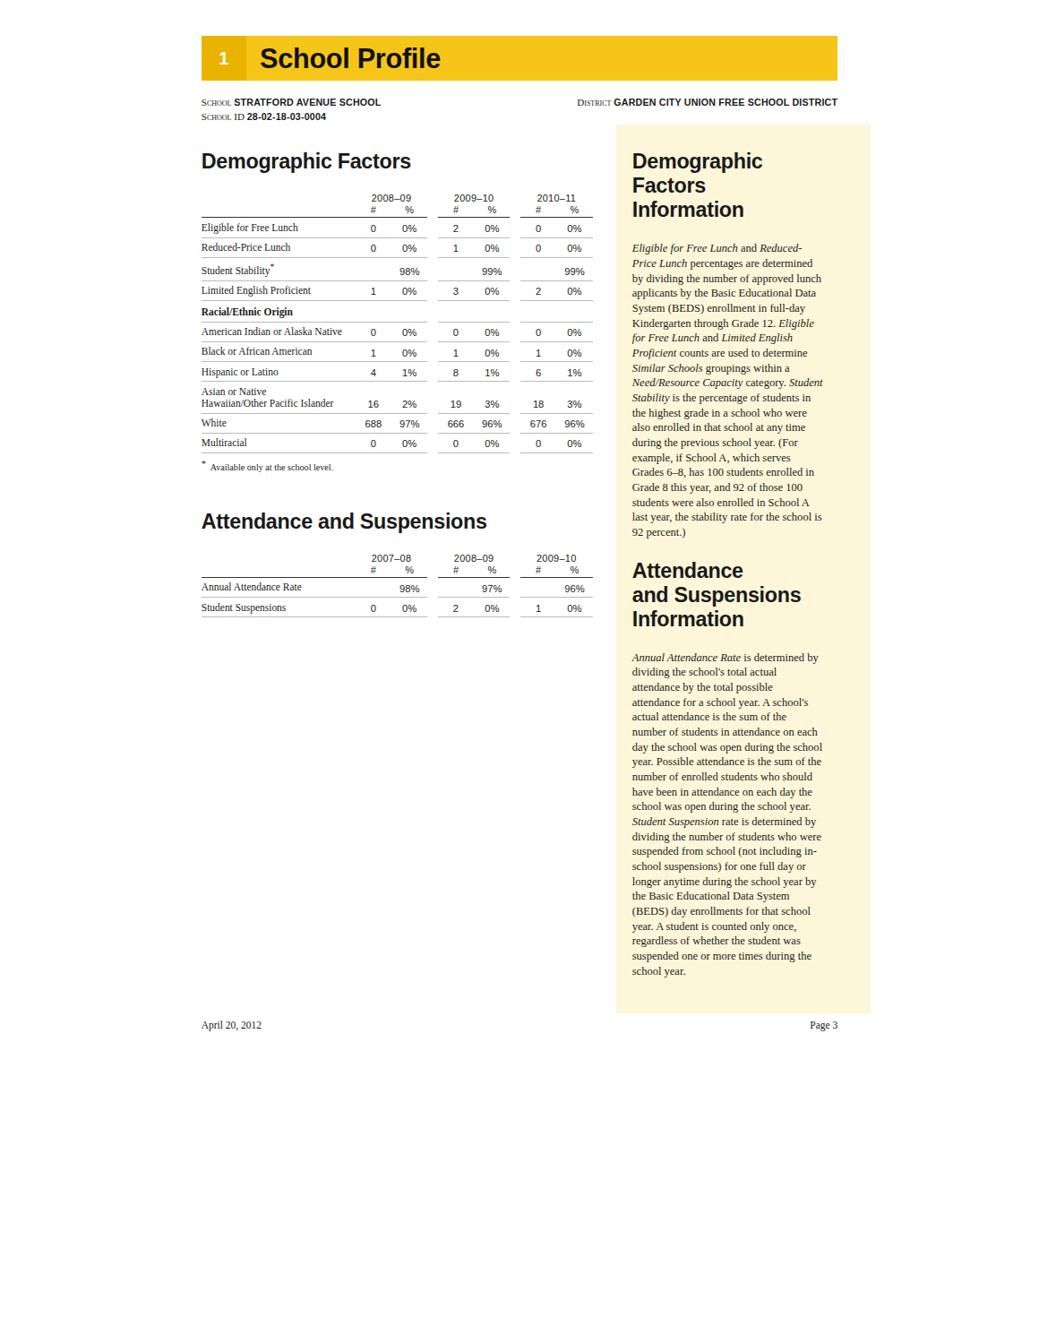1
School Profile
School STRATFORD AVENUE SCHOOL
School ID 28-02-18-03-0004
District GARDEN CITY UNION FREE SCHOOL DISTRICT
Demographic Factors
| | 2008–09 | | 2009–10 | | 2010–11 |
| --- | --- | --- | --- | --- | --- |
| | # | % | | # | % | | # | % |
| Eligible for Free Lunch | 0 | 0% | | 2 | 0% | | 0 | 0% |
| Reduced-Price Lunch | 0 | 0% | | 1 | 0% | | 0 | 0% |
| Student Stability * | | 98% | | | 99% | | | 99% |
| Limited English Proficient | 1 | 0% | | 3 | 0% | | 2 | 0% |
| Racial/Ethnic Origin | | | | | | | | |
| American Indian or Alaska Native | 0 | 0% | | 0 | 0% | | 0 | 0% |
| Black or African American | 1 | 0% | | 1 | 0% | | 1 | 0% |
| Hispanic or Latino | 4 | 1% | | 8 | 1% | | 6 | 1% |
| Asian or Native Hawaiian/Other Pacific Islander | 16 | 2% | | 19 | 3% | | 18 | 3% |
| White | 688 | 97% | | 666 | 96% | | 676 | 96% |
| Multiracial | 0 | 0% | | 0 | 0% | | 0 | 0% |
* Available only at the school level.
Attendance and Suspensions
| | 2007–08 | | 2008–09 | | 2009–10 |
| --- | --- | --- | --- | --- | --- |
| | # | % | | # | % | | # | % |
| Annual Attendance Rate | | 98% | | | 97% | | | 96% |
| Student Suspensions | 0 | 0% | | 2 | 0% | | 1 | 0% |
Demographic Factors
Information
Eligible for Free Lunch and Reduced-Price Lunch percentages are determined by dividing the number of approved lunch applicants by the Basic Educational Data System (BEDS) enrollment in full-day Kindergarten through Grade 12. Eligible for Free Lunch and Limited English Proficient counts are used to determine Similar Schools groupings within a Need/Resource Capacity category. Student Stability is the percentage of students in the highest grade in a school who were also enrolled in that school at any time during the previous school year. (For example, if School A, which serves Grades 6–8, has 100 students enrolled in Grade 8 this year, and 92 of those 100 students were also enrolled in School A last year, the stability rate for the school is 92 percent.)
Attendance
and Suspensions
Information
Annual Attendance Rate is determined by dividing the school's total actual attendance by the total possible attendance for a school year. A school's actual attendance is the sum of the number of students in attendance on each day the school was open during the school year. Possible attendance is the sum of the number of enrolled students who should have been in attendance on each day the school was open during the school year. Student Suspension rate is determined by dividing the number of students who were suspended from school (not including in-school suspensions) for one full day or longer anytime during the school year by the Basic Educational Data System (BEDS) day enrollments for that school year. A student is counted only once, regardless of whether the student was suspended one or more times during the school year.
April 20, 2012
Page 3